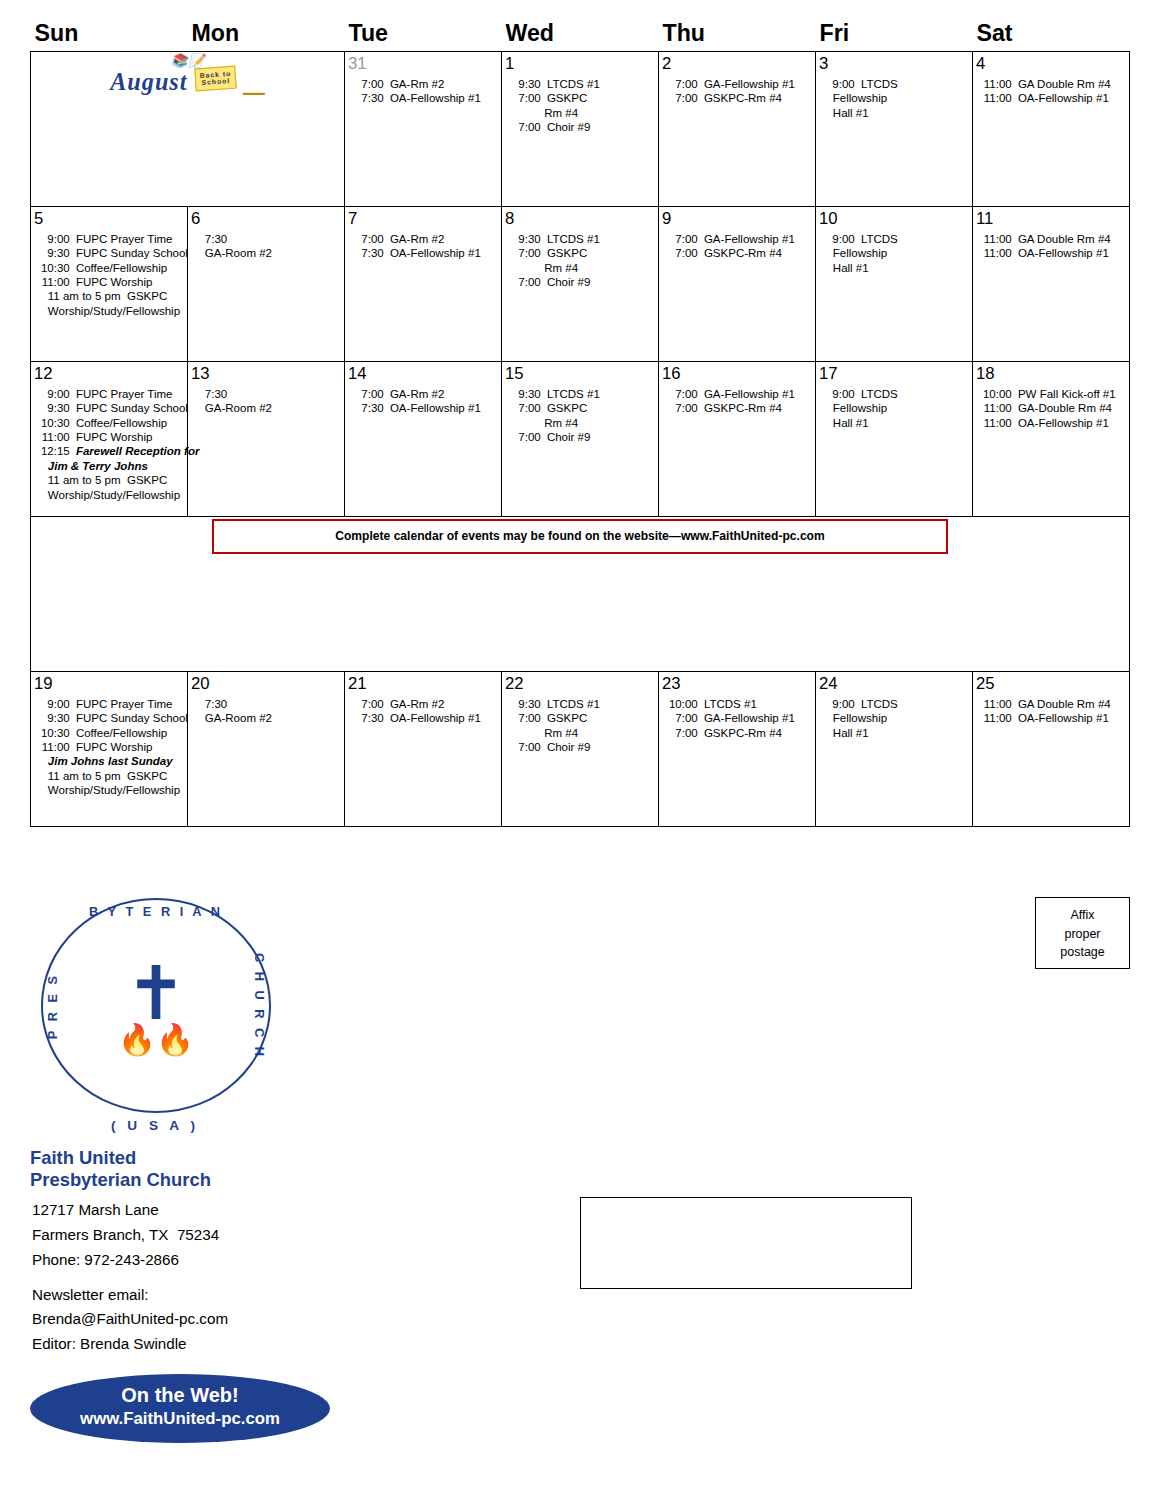| Sun | Mon | Tue | Wed | Thu | Fri | Sat |
| --- | --- | --- | --- | --- | --- | --- |
| 📚📝 August Back to School ▬▬▬ | 31 7:00 GA-Rm #2 7:30 OA-Fellowship #1 | 1 9:30 LTCDS #1 7:00 GSKPC Rm #4 7:00 Choir #9 | 2 7:00 GA-Fellowship #1 7:00 GSKPC-Rm #4 | 3 9:00 LTCDS Fellowship Hall #1 | 4 11:00 GA Double Rm #4 11:00 OA-Fellowship #1 |
| 5 9:00 FUPC Prayer Time 9:30 FUPC Sunday School 10:30 Coffee/Fellowship 11:00 FUPC Worship 11 am to 5 pm GSKPC Worship/Study/Fellowship | 6 7:30 GA-Room #2 | 7 7:00 GA-Rm #2 7:30 OA-Fellowship #1 | 8 9:30 LTCDS #1 7:00 GSKPC Rm #4 7:00 Choir #9 | 9 7:00 GA-Fellowship #1 7:00 GSKPC-Rm #4 | 10 9:00 LTCDS Fellowship Hall #1 | 11 11:00 GA Double Rm #4 11:00 OA-Fellowship #1 |
| 12 9:00 FUPC Prayer Time 9:30 FUPC Sunday School 10:30 Coffee/Fellowship 11:00 FUPC Worship 12:15 Farewell Reception for Jim & Terry Johns 11 am to 5 pm GSKPC Worship/Study/Fellowship | 13 7:30 GA-Room #2 | 14 7:00 GA-Rm #2 7:30 OA-Fellowship #1 | 15 9:30 LTCDS #1 7:00 GSKPC Rm #4 7:00 Choir #9 | 16 7:00 GA-Fellowship #1 7:00 GSKPC-Rm #4 | 17 9:00 LTCDS Fellowship Hall #1 | 18 10:00 PW Fall Kick-off #1 11:00 GA-Double Rm #4 11:00 OA-Fellowship #1 |
| Complete calendar of events may be found on the website—www.FaithUnited-pc.com |
| 19 9:00 FUPC Prayer Time 9:30 FUPC Sunday School 10:30 Coffee/Fellowship 11:00 FUPC Worship Jim Johns last Sunday 11 am to 5 pm GSKPC Worship/Study/Fellowship | 20 7:30 GA-Room #2 | 21 7:00 GA-Rm #2 7:30 OA-Fellowship #1 | 22 9:30 LTCDS #1 7:00 GSKPC Rm #4 7:00 Choir #9 | 23 10:00 LTCDS #1 7:00 GA-Fellowship #1 7:00 GSKPC-Rm #4 | 24 9:00 LTCDS Fellowship Hall #1 | 25 11:00 GA Double Rm #4 11:00 OA-Fellowship #1 |
Affix
proper
postage
B Y T E R I A N
P R E S
C H U R C H
✝ 🔥🔥
( U S A )
Faith United
Presbyterian Church
12717 Marsh Lane
Farmers Branch, TX 75234
Phone: 972-243-2866
Newsletter email:
Brenda@FaithUnited-pc.com
Editor: Brenda Swindle
On the Web! www.FaithUnited-pc.com